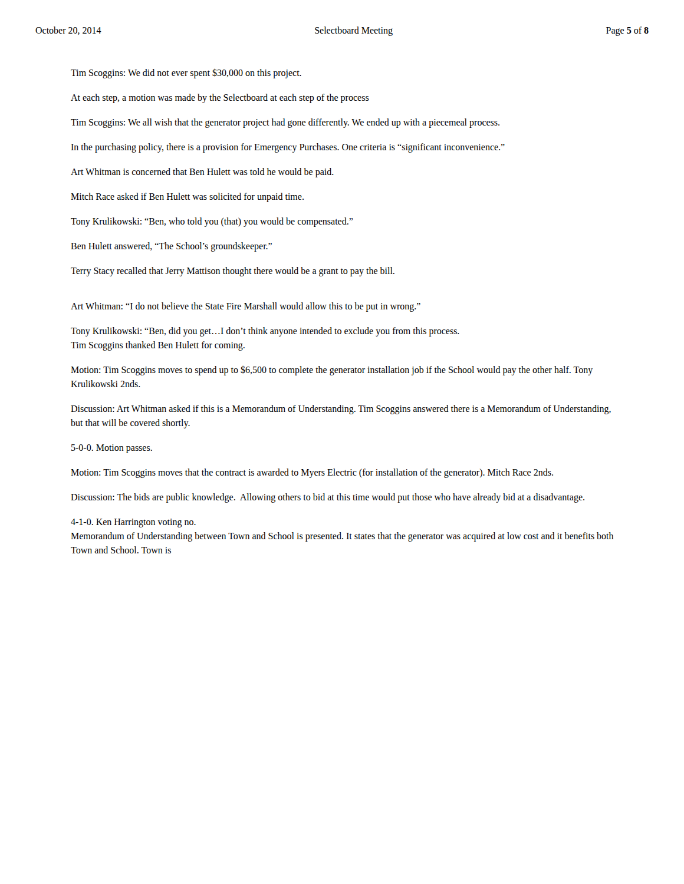October 20, 2014 Selectboard Meeting Page 5 of 8
Tim Scoggins: We did not ever spent $30,000 on this project.
At each step, a motion was made by the Selectboard at each step of the process
Tim Scoggins: We all wish that the generator project had gone differently. We ended up with a piecemeal process.
In the purchasing policy, there is a provision for Emergency Purchases. One criteria is “significant inconvenience.”
Art Whitman is concerned that Ben Hulett was told he would be paid.
Mitch Race asked if Ben Hulett was solicited for unpaid time.
Tony Krulikowski: “Ben, who told you (that) you would be compensated.”
Ben Hulett answered, “The School’s groundskeeper.”
Terry Stacy recalled that Jerry Mattison thought there would be a grant to pay the bill.
Art Whitman: “I do not believe the State Fire Marshall would allow this to be put in wrong.”
Tony Krulikowski: “Ben, did you get…I don’t think anyone intended to exclude you from this process.
Tim Scoggins thanked Ben Hulett for coming.
Motion: Tim Scoggins moves to spend up to $6,500 to complete the generator installation job if the School would pay the other half. Tony Krulikowski 2nds.
Discussion: Art Whitman asked if this is a Memorandum of Understanding. Tim Scoggins answered there is a Memorandum of Understanding, but that will be covered shortly.
5-0-0. Motion passes.
Motion: Tim Scoggins moves that the contract is awarded to Myers Electric (for installation of the generator). Mitch Race 2nds.
Discussion: The bids are public knowledge. Allowing others to bid at this time would put those who have already bid at a disadvantage.
4-1-0. Ken Harrington voting no.
Memorandum of Understanding between Town and School is presented. It states that the generator was acquired at low cost and it benefits both Town and School. Town is